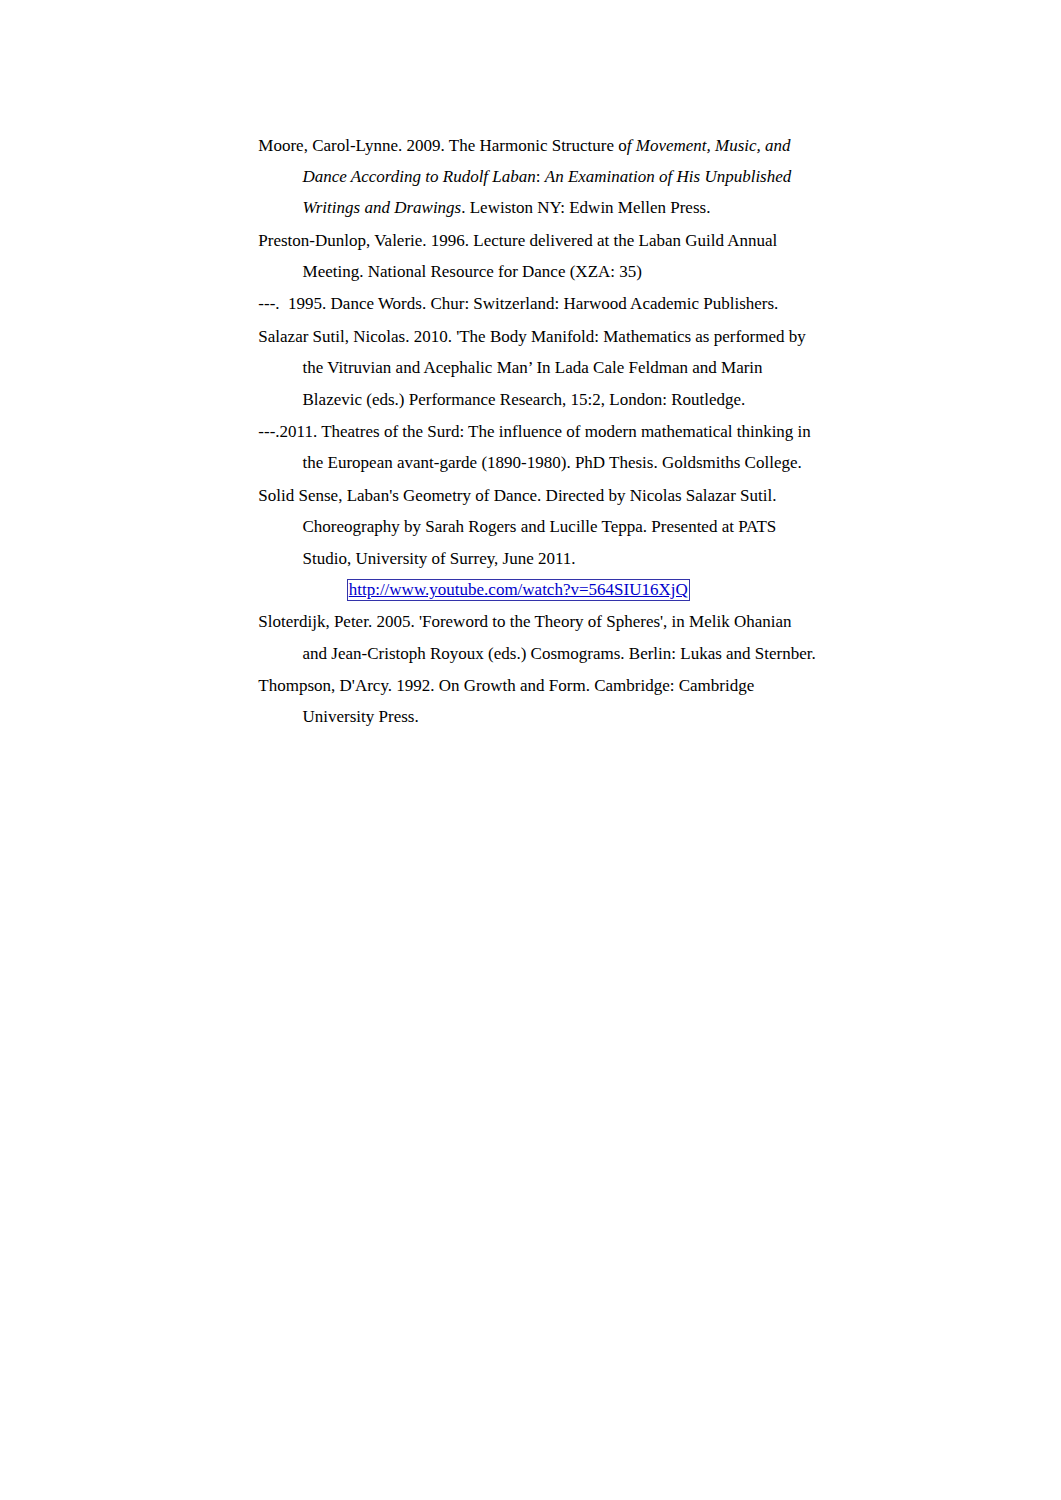Moore, Carol-Lynne. 2009. The Harmonic Structure of Movement, Music, and Dance According to Rudolf Laban: An Examination of His Unpublished Writings and Drawings. Lewiston NY: Edwin Mellen Press.
Preston-Dunlop, Valerie. 1996. Lecture delivered at the Laban Guild Annual Meeting. National Resource for Dance (XZA: 35)
---. 1995. Dance Words. Chur: Switzerland: Harwood Academic Publishers.
Salazar Sutil, Nicolas. 2010. 'The Body Manifold: Mathematics as performed by the Vitruvian and Acephalic Man’ In Lada Cale Feldman and Marin Blazevic (eds.) Performance Research, 15:2, London: Routledge.
---.2011. Theatres of the Surd: The influence of modern mathematical thinking in the European avant-garde (1890-1980). PhD Thesis. Goldsmiths College.
Solid Sense, Laban's Geometry of Dance. Directed by Nicolas Salazar Sutil. Choreography by Sarah Rogers and Lucille Teppa. Presented at PATS Studio, University of Surrey, June 2011. http://www.youtube.com/watch?v=564SIU16XjQ
Sloterdijk, Peter. 2005. 'Foreword to the Theory of Spheres', in Melik Ohanian and Jean-Cristoph Royoux (eds.) Cosmograms. Berlin: Lukas and Sternber.
Thompson, D'Arcy. 1992. On Growth and Form. Cambridge: Cambridge University Press.